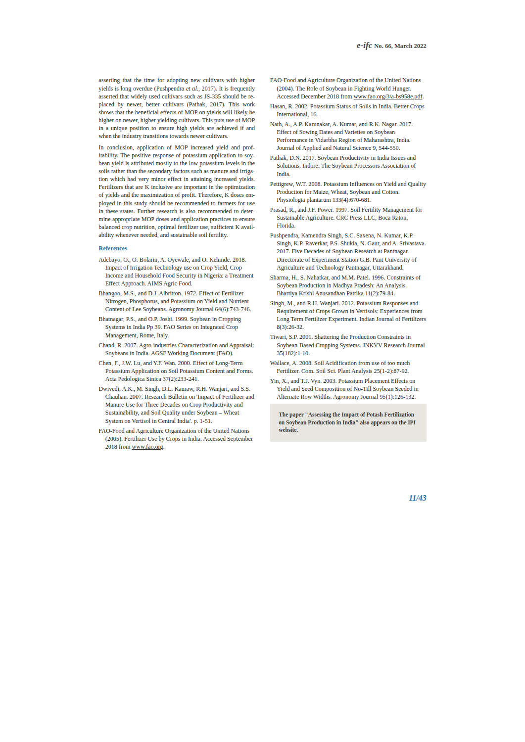e-ifc No. 66, March 2022
asserting that the time for adopting new cultivars with higher yields is long overdue (Pushpendra et al., 2017). It is frequently asserted that widely used cultivars such as JS-335 should be replaced by newer, better cultivars (Pathak, 2017). This work shows that the beneficial effects of MOP on yields will likely be higher on newer, higher yielding cultivars. This puts use of MOP in a unique position to ensure high yields are achieved if and when the industry transitions towards newer cultivars.
In conclusion, application of MOP increased yield and profitability. The positive response of potassium application to soybean yield is attributed mostly to the low potassium levels in the soils rather than the secondary factors such as manure and irrigation which had very minor effect in attaining increased yields. Fertilizers that are K inclusive are important in the optimization of yields and the maximization of profit. Therefore, K doses employed in this study should be recommended to farmers for use in these states. Further research is also recommended to determine appropriate MOP doses and application practices to ensure balanced crop nutrition, optimal fertilizer use, sufficient K availability whenever needed, and sustainable soil fertility.
References
Adebayo, O., O. Bolarin, A. Oyewale, and O. Kehinde. 2018. Impact of Irrigation Technology use on Crop Yield, Crop Income and Household Food Security in Nigeria: a Treatment Effect Approach. AIMS Agric Food.
Bhangoo, M.S., and D.J. Albritton. 1972. Effect of Fertilizer Nitrogen, Phosphorus, and Potassium on Yield and Nutrient Content of Lee Soybeans. Agronomy Journal 64(6):743-746.
Bhatnagar, P.S., and O.P. Joshi. 1999. Soybean in Cropping Systems in India Pp 39. FAO Series on Integrated Crop Management, Rome, Italy.
Chand, R. 2007. Agro-industries Characterization and Appraisal: Soybeans in India. AGSF Working Document (FAO).
Chen, F., J.W. Lu, and Y.F. Wan. 2000. Effect of Long-Term Potassium Application on Soil Potassium Content and Forms. Acta Pedologica Sinica 37(2):233-241.
Dwivedi, A.K., M. Singh, D.L. Kauraw, R.H. Wanjari, and S.S. Chauhan. 2007. Research Bulletin on 'Impact of Fertilizer and Manure Use for Three Decades on Crop Productivity and Sustainability, and Soil Quality under Soybean – Wheat System on Vertisol in Central India'. p. 1-51.
FAO-Food and Agriculture Organization of the United Nations (2005). Fertilizer Use by Crops in India. Accessed September 2018 from www.fao.org.
FAO-Food and Agriculture Organization of the United Nations (2004). The Role of Soybean in Fighting World Hunger. Accessed December 2018 from www.fao.org/3/a-bs958e.pdf.
Hasan, R. 2002. Potassium Status of Soils in India. Better Crops International, 16.
Nath, A., A.P. Karunakar, A. Kumar, and R.K. Nagar. 2017. Effect of Sowing Dates and Varieties on Soybean Performance in Vidarbha Region of Maharashtra, India. Journal of Applied and Natural Science 9, 544-550.
Pathak, D.N. 2017. Soybean Productivity in India Issues and Solutions. Indore: The Soybean Processors Association of India.
Pettigrew, W.T. 2008. Potassium Influences on Yield and Quality Production for Maize, Wheat, Soybean and Cotton. Physiologia plantarum 133(4):670-681.
Prasad, R., and J.F. Power. 1997. Soil Fertility Management for Sustainable Agriculture. CRC Press LLC, Boca Raton, Florida.
Pushpendra, Kamendra Singh, S.C. Saxena, N. Kumar, K.P. Singh, K.P. Raverkar, P.S. Shukla, N. Gaur, and A. Srivastava. 2017. Five Decades of Soybean Research at Pantnagar. Directorate of Experiment Station G.B. Pant University of Agriculture and Technology Pantnagar, Uttarakhand.
Sharma, H., S. Nahatkar, and M.M. Patel. 1996. Constraints of Soybean Production in Madhya Pradesh: An Analysis. Bhartiya Krishi Anusandhan Patrika 11(2):79-84.
Singh, M., and R.H. Wanjari. 2012. Potassium Responses and Requirement of Crops Grown in Vertisols: Experiences from Long Term Fertilizer Experiment. Indian Journal of Fertilizers 8(3):26-32.
Tiwari, S.P. 2001. Shattering the Production Constraints in Soybean-Based Cropping Systems. JNKVV Research Journal 35(182):1-10.
Wallace, A. 2008. Soil Acidification from use of too much Fertilizer. Com. Soil Sci. Plant Analysis 25(1-2):87-92.
Yin, X., and T.J. Vyn. 2003. Potassium Placement Effects on Yield and Seed Composition of No-Till Soybean Seeded in Alternate Row Widths. Agronomy Journal 95(1):126-132.
The paper "Assessing the Impact of Potash Fertilization on Soybean Production in India" also appears on the IPI website.
11/43